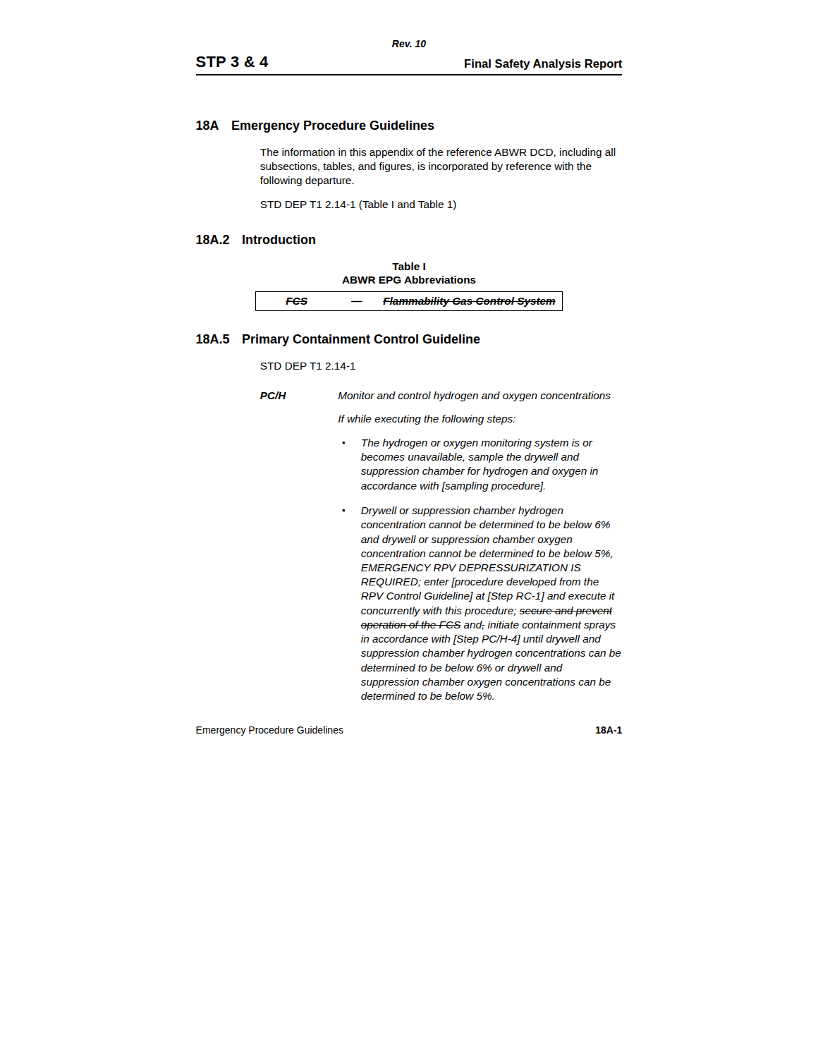Rev. 10
STP 3 & 4
Final Safety Analysis Report
18AEmergency Procedure Guidelines
The information in this appendix of the reference ABWR DCD, including all subsections, tables, and figures, is incorporated by reference with the following departure.
STD DEP T1 2.14-1 (Table I and Table 1)
18A.2 Introduction
Table I
ABWR EPG Abbreviations
| FCS | — | Flammability Gas Control System |
18A.5 Primary Containment Control Guideline
STD DEP T1 2.14-1
PC/H
Monitor and control hydrogen and oxygen concentrations
If while executing the following steps:
The hydrogen or oxygen monitoring system is or becomes unavailable, sample the drywell and suppression chamber for hydrogen and oxygen in accordance with [sampling procedure].
Drywell or suppression chamber hydrogen concentration cannot be determined to be below 6% and drywell or suppression chamber oxygen concentration cannot be determined to be below 5%, EMERGENCY RPV DEPRESSURIZATION IS REQUIRED; enter [procedure developed from the RPV Control Guideline] at [Step RC-1] and execute it concurrently with this procedure; secure and prevent operation of the FCS and, initiate containment sprays in accordance with [Step PC/H-4] until drywell and suppression chamber hydrogen concentrations can be determined to be below 6% or drywell and suppression chamber oxygen concentrations can be determined to be below 5%.
Emergency Procedure Guidelines
18A-1